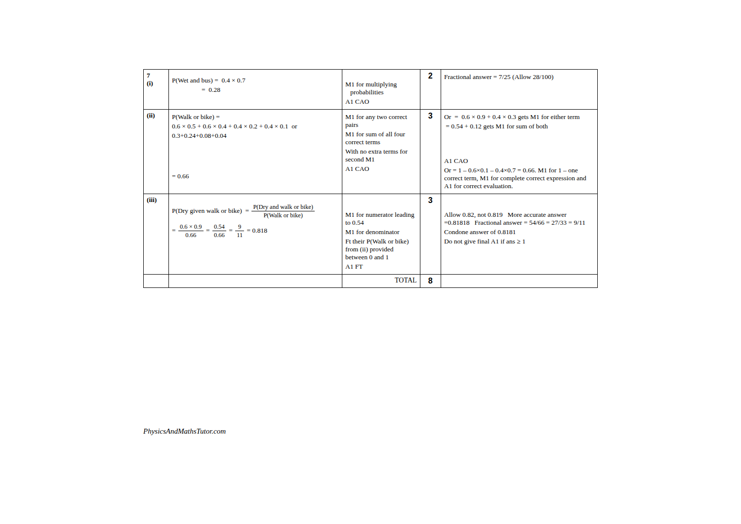| 7 (i) | P(Wet and bus) = 0.4 × 0.7 = 0.28 | M1 for multiplying probabilities A1 CAO | 2 | Fractional answer = 7/25 (Allow 28/100) |
| (ii) | P(Walk or bike) = 0.6 × 0.5 + 0.6 × 0.4 + 0.4 × 0.2 + 0.4 × 0.1 or 0.3+0.24+0.08+0.04 = 0.66 | M1 for any two correct pairs M1 for sum of all four correct terms With no extra terms for second M1 A1 CAO | 3 | Or = 0.6 × 0.9 + 0.4 × 0.3 gets M1 for either term = 0.54 + 0.12 gets M1 for sum of both A1 CAO Or = 1 – 0.6×0.1 – 0.4×0.7 = 0.66. M1 for 1 – one correct term, M1 for complete correct expression and A1 for correct evaluation. |
| (iii) | P(Dry given walk or bike) = P(Dry and walk or bike) P(Walk or bike) = 0.6 × 0.9 0.66 = 0.54 0.66 = 9 11 = 0.818 | M1 for numerator leading to 0.54 M1 for denominator Ft their P(Walk or bike) from (ii) provided between 0 and 1 A1 FT | 3 | Allow 0.82, not 0.819 More accurate answer =0.81818 Fractional answer = 54/66 = 27/33 = 9/11 Condone answer of 0.8181 Do not give final A1 if ans ≥ 1 |
| | | TOTAL | 8 | |
PhysicsAndMathsTutor.com